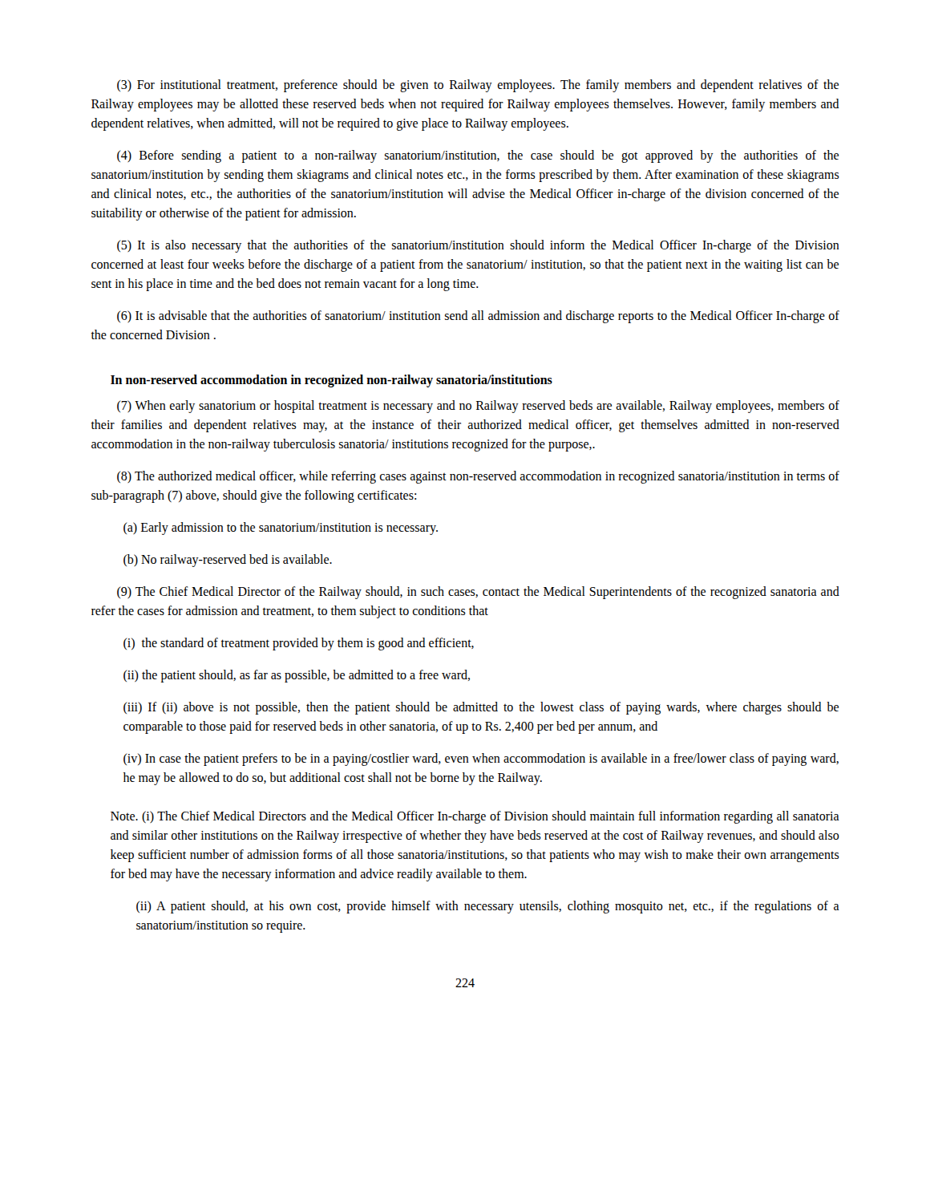(3) For institutional treatment, preference should be given to Railway employees. The family members and dependent relatives of the Railway employees may be allotted these reserved beds when not required for Railway employees themselves. However, family members and dependent relatives, when admitted, will not be required to give place to Railway employees.
(4) Before sending a patient to a non-railway sanatorium/institution, the case should be got approved by the authorities of the sanatorium/institution by sending them skiagrams and clinical notes etc., in the forms prescribed by them. After examination of these skiagrams and clinical notes, etc., the authorities of the sanatorium/institution will advise the Medical Officer in-charge of the division concerned of the suitability or otherwise of the patient for admission.
(5) It is also necessary that the authorities of the sanatorium/institution should inform the Medical Officer In-charge of the Division concerned at least four weeks before the discharge of a patient from the sanatorium/ institution, so that the patient next in the waiting list can be sent in his place in time and the bed does not remain vacant for a long time.
(6) It is advisable that the authorities of sanatorium/ institution send all admission and discharge reports to the Medical Officer In-charge of the concerned Division .
In non-reserved accommodation in recognized non-railway sanatoria/institutions
(7) When early sanatorium or hospital treatment is necessary and no Railway reserved beds are available, Railway employees, members of their families and dependent relatives may, at the instance of their authorized medical officer, get themselves admitted in non-reserved accommodation in the non-railway tuberculosis sanatoria/ institutions recognized for the purpose,.
(8) The authorized medical officer, while referring cases against non-reserved accommodation in recognized sanatoria/institution in terms of sub-paragraph (7) above, should give the following certificates:
(a) Early admission to the sanatorium/institution is necessary.
(b) No railway-reserved bed is available.
(9) The Chief Medical Director of the Railway should, in such cases, contact the Medical Superintendents of the recognized sanatoria and refer the cases for admission and treatment, to them subject to conditions that
(i) the standard of treatment provided by them is good and efficient,
(ii) the patient should, as far as possible, be admitted to a free ward,
(iii) If (ii) above is not possible, then the patient should be admitted to the lowest class of paying wards, where charges should be comparable to those paid for reserved beds in other sanatoria, of up to Rs. 2,400 per bed per annum, and
(iv) In case the patient prefers to be in a paying/costlier ward, even when accommodation is available in a free/lower class of paying ward, he may be allowed to do so, but additional cost shall not be borne by the Railway.
Note. (i) The Chief Medical Directors and the Medical Officer In-charge of Division should maintain full information regarding all sanatoria and similar other institutions on the Railway irrespective of whether they have beds reserved at the cost of Railway revenues, and should also keep sufficient number of admission forms of all those sanatoria/institutions, so that patients who may wish to make their own arrangements for bed may have the necessary information and advice readily available to them.
(ii) A patient should, at his own cost, provide himself with necessary utensils, clothing mosquito net, etc., if the regulations of a sanatorium/institution so require.
224